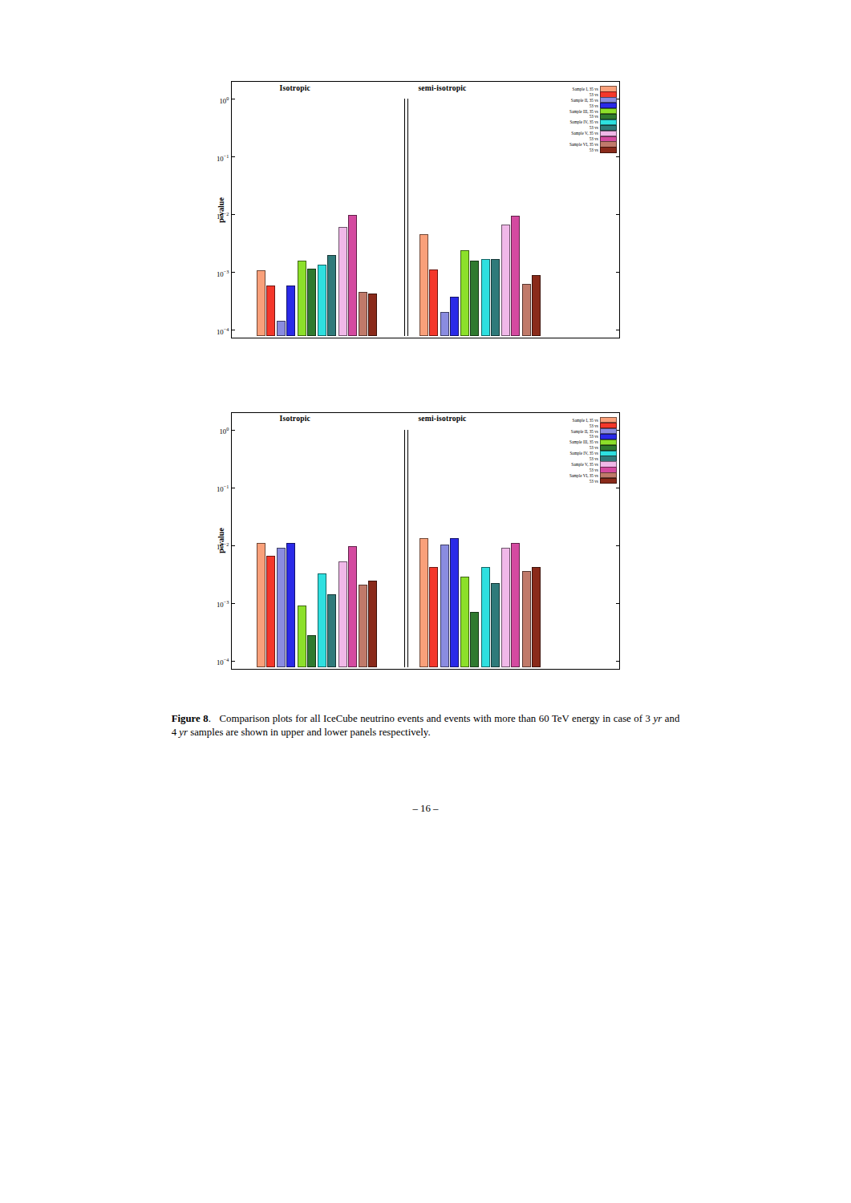Isotropic
semi-isotropic
p-value
100
10−1
10−2
10−3
10−4
Sample I, 35 vs
53 vs
Sample II, 35 vs
53 vs
Sample III, 35 vs
53 vs
Sample IV, 35 vs
53 vs
Sample V, 35 vs
53 vs
Sample VI, 35 vs
53 vs
Isotropic
semi-isotropic
p-value
100
10−1
10−2
10−3
10−4
Sample I, 35 vs
53 vs
Sample II, 35 vs
53 vs
Sample III, 35 vs
53 vs
Sample IV, 35 vs
53 vs
Sample V, 35 vs
53 vs
Sample VI, 35 vs
53 vs
Figure 8. Comparison plots for all IceCube neutrino events and events with more than 60 TeV energy in case of 3 yr and 4 yr samples are shown in upper and lower panels respectively.
– 16 –